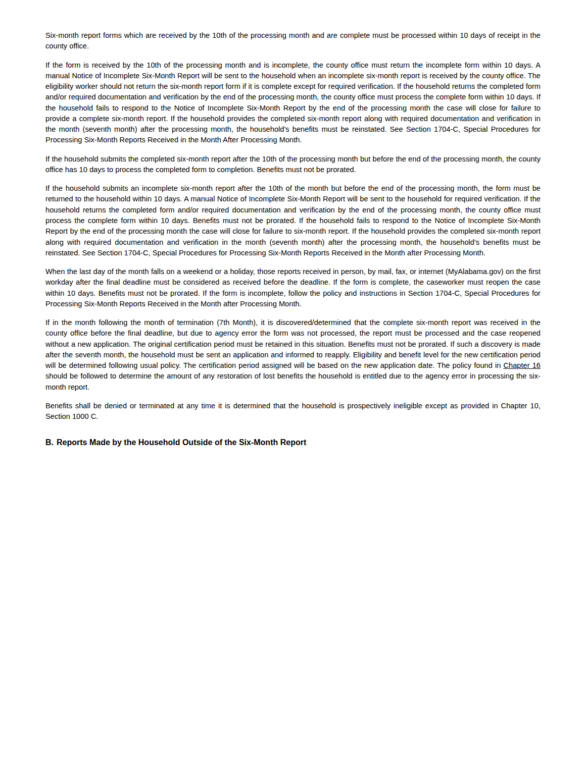Six-month report forms which are received by the 10th of the processing month and are complete must be processed within 10 days of receipt in the county office.
If the form is received by the 10th of the processing month and is incomplete, the county office must return the incomplete form within 10 days. A manual Notice of Incomplete Six-Month Report will be sent to the household when an incomplete six-month report is received by the county office. The eligibility worker should not return the six-month report form if it is complete except for required verification. If the household returns the completed form and/or required documentation and verification by the end of the processing month, the county office must process the complete form within 10 days. If the household fails to respond to the Notice of Incomplete Six-Month Report by the end of the processing month the case will close for failure to provide a complete six-month report. If the household provides the completed six-month report along with required documentation and verification in the month (seventh month) after the processing month, the household's benefits must be reinstated. See Section 1704-C, Special Procedures for Processing Six-Month Reports Received in the Month After Processing Month.
If the household submits the completed six-month report after the 10th of the processing month but before the end of the processing month, the county office has 10 days to process the completed form to completion. Benefits must not be prorated.
If the household submits an incomplete six-month report after the 10th of the month but before the end of the processing month, the form must be returned to the household within 10 days. A manual Notice of Incomplete Six-Month Report will be sent to the household for required verification. If the household returns the completed form and/or required documentation and verification by the end of the processing month, the county office must process the complete form within 10 days. Benefits must not be prorated. If the household fails to respond to the Notice of Incomplete Six-Month Report by the end of the processing month the case will close for failure to six-month report. If the household provides the completed six-month report along with required documentation and verification in the month (seventh month) after the processing month, the household's benefits must be reinstated. See Section 1704-C, Special Procedures for Processing Six-Month Reports Received in the Month after Processing Month.
When the last day of the month falls on a weekend or a holiday, those reports received in person, by mail, fax, or internet (MyAlabama.gov) on the first workday after the final deadline must be considered as received before the deadline. If the form is complete, the caseworker must reopen the case within 10 days. Benefits must not be prorated. If the form is incomplete, follow the policy and instructions in Section 1704-C, Special Procedures for Processing Six-Month Reports Received in the Month after Processing Month.
If in the month following the month of termination (7th Month), it is discovered/determined that the complete six-month report was received in the county office before the final deadline, but due to agency error the form was not processed, the report must be processed and the case reopened without a new application. The original certification period must be retained in this situation. Benefits must not be prorated. If such a discovery is made after the seventh month, the household must be sent an application and informed to reapply. Eligibility and benefit level for the new certification period will be determined following usual policy. The certification period assigned will be based on the new application date. The policy found in Chapter 16 should be followed to determine the amount of any restoration of lost benefits the household is entitled due to the agency error in processing the six-month report.
Benefits shall be denied or terminated at any time it is determined that the household is prospectively ineligible except as provided in Chapter 10, Section 1000 C.
B. Reports Made by the Household Outside of the Six-Month Report